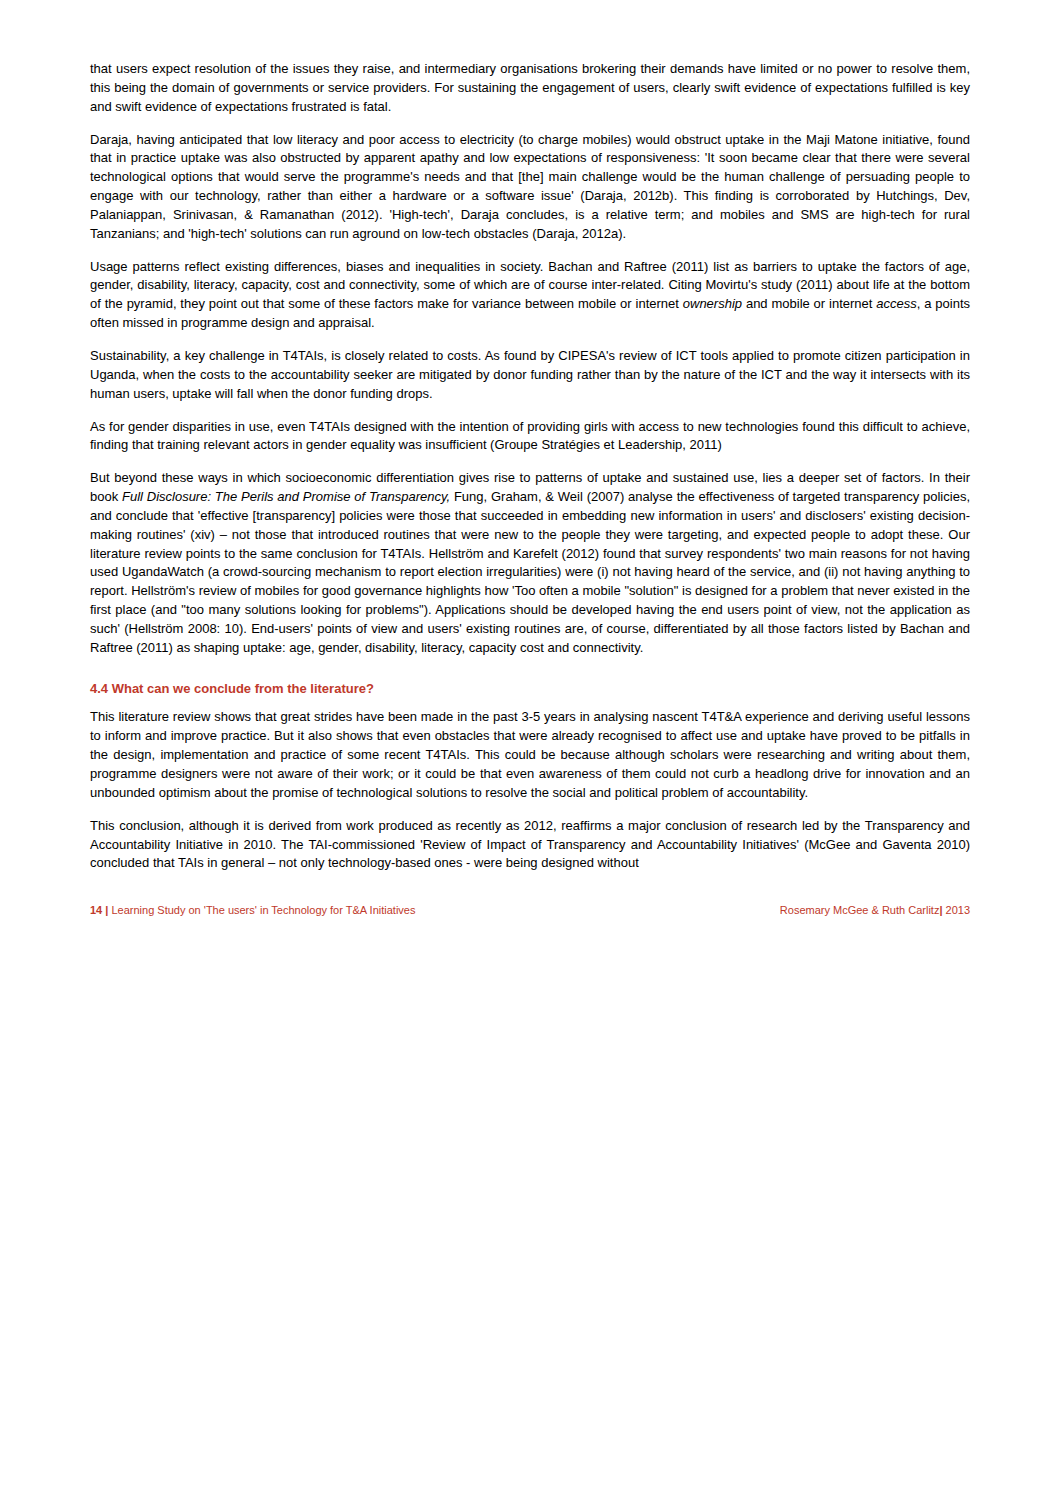that users expect resolution of the issues they raise, and intermediary organisations brokering their demands have limited or no power to resolve them, this being the domain of governments or service providers. For sustaining the engagement of users, clearly swift evidence of expectations fulfilled is key and swift evidence of expectations frustrated is fatal.
Daraja, having anticipated that low literacy and poor access to electricity (to charge mobiles) would obstruct uptake in the Maji Matone initiative, found that in practice uptake was also obstructed by apparent apathy and low expectations of responsiveness: 'It soon became clear that there were several technological options that would serve the programme's needs and that [the] main challenge would be the human challenge of persuading people to engage with our technology, rather than either a hardware or a software issue' (Daraja, 2012b). This finding is corroborated by Hutchings, Dev, Palaniappan, Srinivasan, & Ramanathan (2012). 'High-tech', Daraja concludes, is a relative term; and mobiles and SMS are high-tech for rural Tanzanians; and 'high-tech' solutions can run aground on low-tech obstacles (Daraja, 2012a).
Usage patterns reflect existing differences, biases and inequalities in society. Bachan and Raftree (2011) list as barriers to uptake the factors of age, gender, disability, literacy, capacity, cost and connectivity, some of which are of course inter-related. Citing Movirtu's study (2011) about life at the bottom of the pyramid, they point out that some of these factors make for variance between mobile or internet ownership and mobile or internet access, a points often missed in programme design and appraisal.
Sustainability, a key challenge in T4TAIs, is closely related to costs. As found by CIPESA's review of ICT tools applied to promote citizen participation in Uganda, when the costs to the accountability seeker are mitigated by donor funding rather than by the nature of the ICT and the way it intersects with its human users, uptake will fall when the donor funding drops.
As for gender disparities in use, even T4TAIs designed with the intention of providing girls with access to new technologies found this difficult to achieve, finding that training relevant actors in gender equality was insufficient (Groupe Stratégies et Leadership, 2011)
But beyond these ways in which socioeconomic differentiation gives rise to patterns of uptake and sustained use, lies a deeper set of factors. In their book Full Disclosure: The Perils and Promise of Transparency, Fung, Graham, & Weil (2007) analyse the effectiveness of targeted transparency policies, and conclude that 'effective [transparency] policies were those that succeeded in embedding new information in users' and disclosers' existing decision-making routines' (xiv) – not those that introduced routines that were new to the people they were targeting, and expected people to adopt these. Our literature review points to the same conclusion for T4TAIs. Hellström and Karefelt (2012) found that survey respondents' two main reasons for not having used UgandaWatch (a crowd-sourcing mechanism to report election irregularities) were (i) not having heard of the service, and (ii) not having anything to report. Hellström's review of mobiles for good governance highlights how 'Too often a mobile "solution" is designed for a problem that never existed in the first place (and "too many solutions looking for problems"). Applications should be developed having the end users point of view, not the application as such' (Hellström 2008: 10). End-users' points of view and users' existing routines are, of course, differentiated by all those factors listed by Bachan and Raftree (2011) as shaping uptake: age, gender, disability, literacy, capacity cost and connectivity.
4.4 What can we conclude from the literature?
This literature review shows that great strides have been made in the past 3-5 years in analysing nascent T4T&A experience and deriving useful lessons to inform and improve practice. But it also shows that even obstacles that were already recognised to affect use and uptake have proved to be pitfalls in the design, implementation and practice of some recent T4TAIs. This could be because although scholars were researching and writing about them, programme designers were not aware of their work; or it could be that even awareness of them could not curb a headlong drive for innovation and an unbounded optimism about the promise of technological solutions to resolve the social and political problem of accountability.
This conclusion, although it is derived from work produced as recently as 2012, reaffirms a major conclusion of research led by the Transparency and Accountability Initiative in 2010. The TAI-commissioned 'Review of Impact of Transparency and Accountability Initiatives' (McGee and Gaventa 2010) concluded that TAIs in general – not only technology-based ones - were being designed without
14 | Learning Study on 'The users' in Technology for T&A Initiatives
Rosemary McGee & Ruth Carlitz| 2013